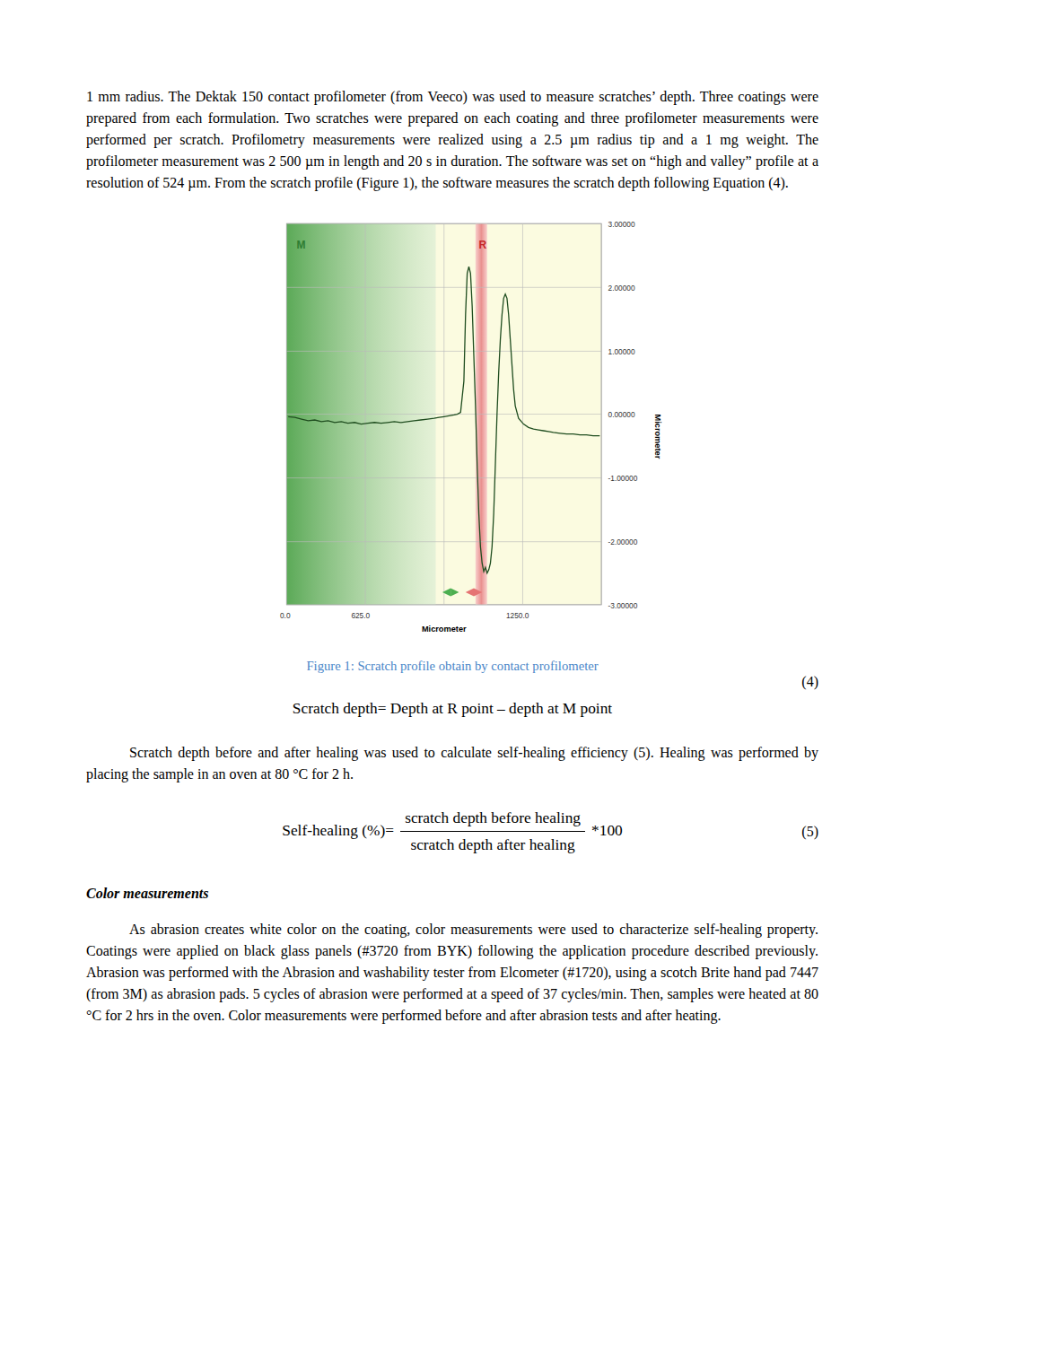1 mm radius. The Dektak 150 contact profilometer (from Veeco) was used to measure scratches’ depth. Three coatings were prepared from each formulation. Two scratches were prepared on each coating and three profilometer measurements were performed per scratch. Profilometry measurements were realized using a 2.5 µm radius tip and a 1 mg weight. The profilometer measurement was 2 500 µm in length and 20 s in duration. The software was set on “high and valley” profile at a resolution of 524 µm. From the scratch profile (Figure 1), the software measures the scratch depth following Equation (4).
M R 3.00000 2.00000 1.00000 0.00000 -1.00000 -2.00000 -3.00000 Micrometer 0.0 625.0 1250.0 Micrometer
Figure 1: Scratch profile obtain by contact profilometer
Scratch depth= Depth at R point – depth at M point
(4)
Scratch depth before and after healing was used to calculate self-healing efficiency (5). Healing was performed by placing the sample in an oven at 80 °C for 2 h.
Self-healing (%)= scratch depth before healing scratch depth after healing *100
(5)
Color measurements
As abrasion creates white color on the coating, color measurements were used to characterize self-healing property. Coatings were applied on black glass panels (#3720 from BYK) following the application procedure described previously. Abrasion was performed with the Abrasion and washability tester from Elcometer (#1720), using a scotch Brite hand pad 7447 (from 3M) as abrasion pads. 5 cycles of abrasion were performed at a speed of 37 cycles/min. Then, samples were heated at 80 °C for 2 hrs in the oven. Color measurements were performed before and after abrasion tests and after heating.